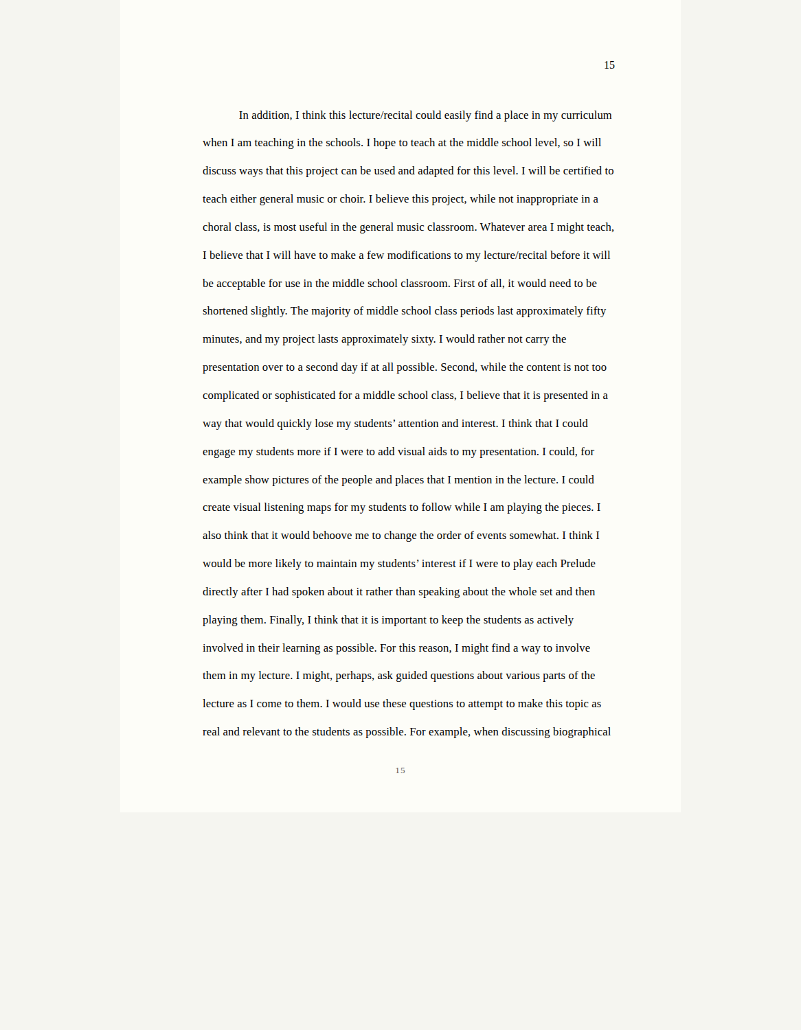15
In addition, I think this lecture/recital could easily find a place in my curriculum when I am teaching in the schools. I hope to teach at the middle school level, so I will discuss ways that this project can be used and adapted for this level. I will be certified to teach either general music or choir. I believe this project, while not inappropriate in a choral class, is most useful in the general music classroom. Whatever area I might teach, I believe that I will have to make a few modifications to my lecture/recital before it will be acceptable for use in the middle school classroom. First of all, it would need to be shortened slightly. The majority of middle school class periods last approximately fifty minutes, and my project lasts approximately sixty. I would rather not carry the presentation over to a second day if at all possible. Second, while the content is not too complicated or sophisticated for a middle school class, I believe that it is presented in a way that would quickly lose my students’ attention and interest. I think that I could engage my students more if I were to add visual aids to my presentation. I could, for example show pictures of the people and places that I mention in the lecture. I could create visual listening maps for my students to follow while I am playing the pieces. I also think that it would behoove me to change the order of events somewhat. I think I would be more likely to maintain my students’ interest if I were to play each Prelude directly after I had spoken about it rather than speaking about the whole set and then playing them. Finally, I think that it is important to keep the students as actively involved in their learning as possible. For this reason, I might find a way to involve them in my lecture. I might, perhaps, ask guided questions about various parts of the lecture as I come to them. I would use these questions to attempt to make this topic as real and relevant to the students as possible. For example, when discussing biographical
15